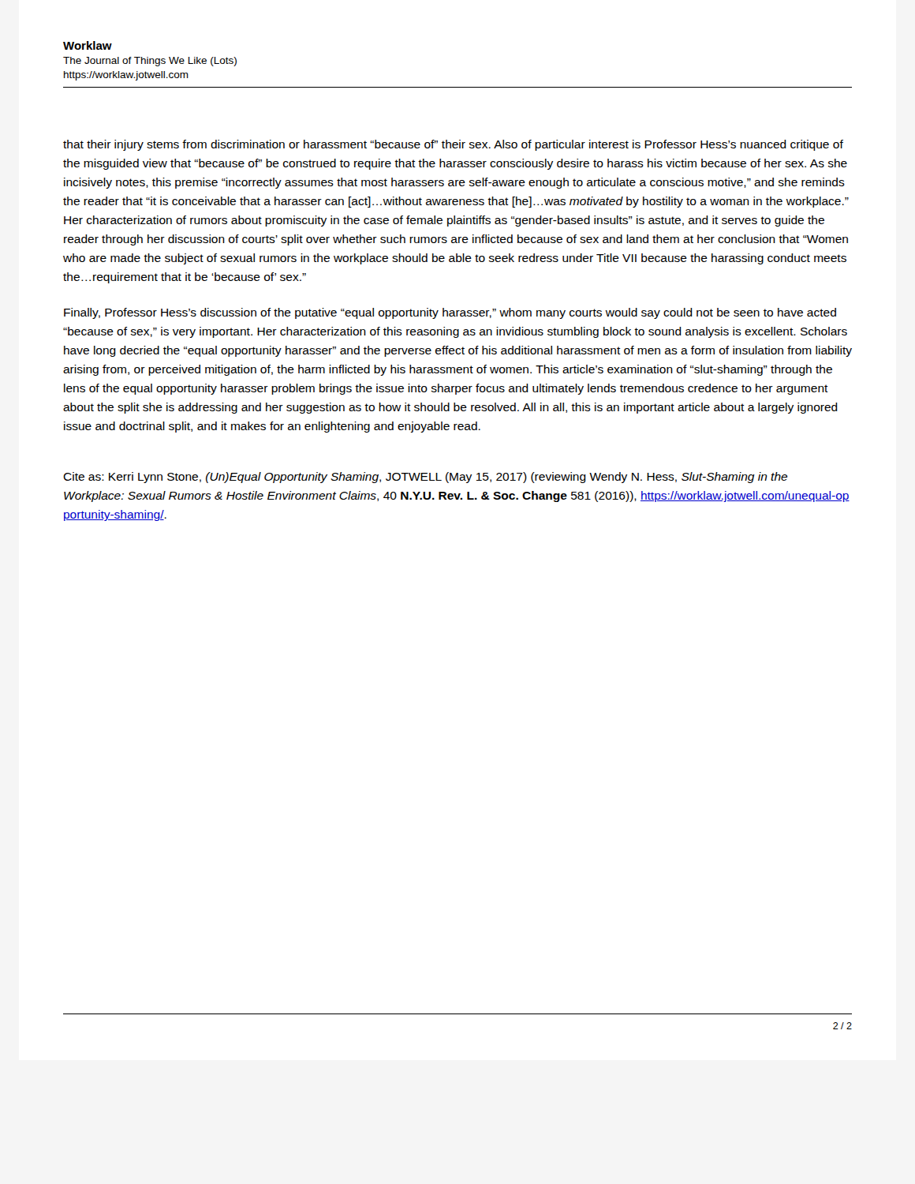Worklaw
The Journal of Things We Like (Lots)
https://worklaw.jotwell.com
that their injury stems from discrimination or harassment “because of” their sex. Also of particular interest is Professor Hess’s nuanced critique of the misguided view that “because of” be construed to require that the harasser consciously desire to harass his victim because of her sex. As she incisively notes, this premise “incorrectly assumes that most harassers are self-aware enough to articulate a conscious motive,” and she reminds the reader that “it is conceivable that a harasser can [act]…without awareness that [he]…was motivated by hostility to a woman in the workplace.” Her characterization of rumors about promiscuity in the case of female plaintiffs as “gender-based insults” is astute, and it serves to guide the reader through her discussion of courts’ split over whether such rumors are inflicted because of sex and land them at her conclusion that “Women who are made the subject of sexual rumors in the workplace should be able to seek redress under Title VII because the harassing conduct meets the…requirement that it be ‘because of’ sex.”
Finally, Professor Hess’s discussion of the putative “equal opportunity harasser,” whom many courts would say could not be seen to have acted “because of sex,” is very important. Her characterization of this reasoning as an invidious stumbling block to sound analysis is excellent. Scholars have long decried the “equal opportunity harasser” and the perverse effect of his additional harassment of men as a form of insulation from liability arising from, or perceived mitigation of, the harm inflicted by his harassment of women. This article’s examination of “slut-shaming” through the lens of the equal opportunity harasser problem brings the issue into sharper focus and ultimately lends tremendous credence to her argument about the split she is addressing and her suggestion as to how it should be resolved. All in all, this is an important article about a largely ignored issue and doctrinal split, and it makes for an enlightening and enjoyable read.
Cite as: Kerri Lynn Stone, (Un)Equal Opportunity Shaming, JOTWELL (May 15, 2017) (reviewing Wendy N. Hess, Slut-Shaming in the Workplace: Sexual Rumors & Hostile Environment Claims, 40 N.Y.U. Rev. L. & Soc. Change 581 (2016)), https://worklaw.jotwell.com/unequal-opportunity-shaming/.
2 / 2